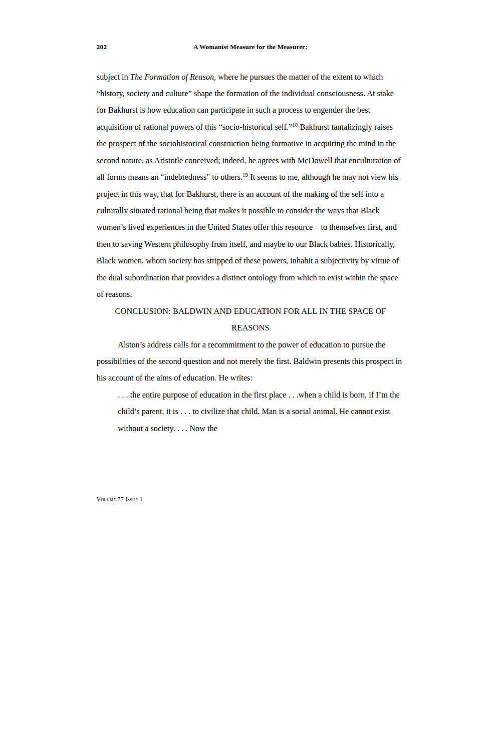202 A Womanist Measure for the Measurer:
subject in The Formation of Reason, where he pursues the matter of the extent to which “history, society and culture” shape the formation of the individual consciousness. At stake for Bakhurst is how education can participate in such a process to engender the best acquisition of rational powers of this “socio-historical self.”18 Bakhurst tantalizingly raises the prospect of the sociohistorical construction being formative in acquiring the mind in the second nature, as Aristotle conceived; indeed, he agrees with McDowell that enculturation of all forms means an “indebtedness” to others.19 It seems to me, although he may not view his project in this way, that for Bakhurst, there is an account of the making of the self into a culturally situated rational being that makes it possible to consider the ways that Black women’s lived experiences in the United States offer this resource—to themselves first, and then to saving Western philosophy from itself, and maybe to our Black babies. Historically, Black women, whom society has stripped of these powers, inhabit a subjectivity by virtue of the dual subordination that provides a distinct ontology from which to exist within the space of reasons.
Conclusion: Baldwin and Education for All in the Space of Reasons
Alston’s address calls for a recommitment to the power of education to pursue the possibilities of the second question and not merely the first. Baldwin presents this prospect in his account of the aims of education. He writes:
. . . the entire purpose of education in the first place . . .when a child is born, if I’m the child’s parent, it is . . . to civilize that child. Man is a social animal. He cannot exist without a society. . . . Now the
Volume 77 Issue 1